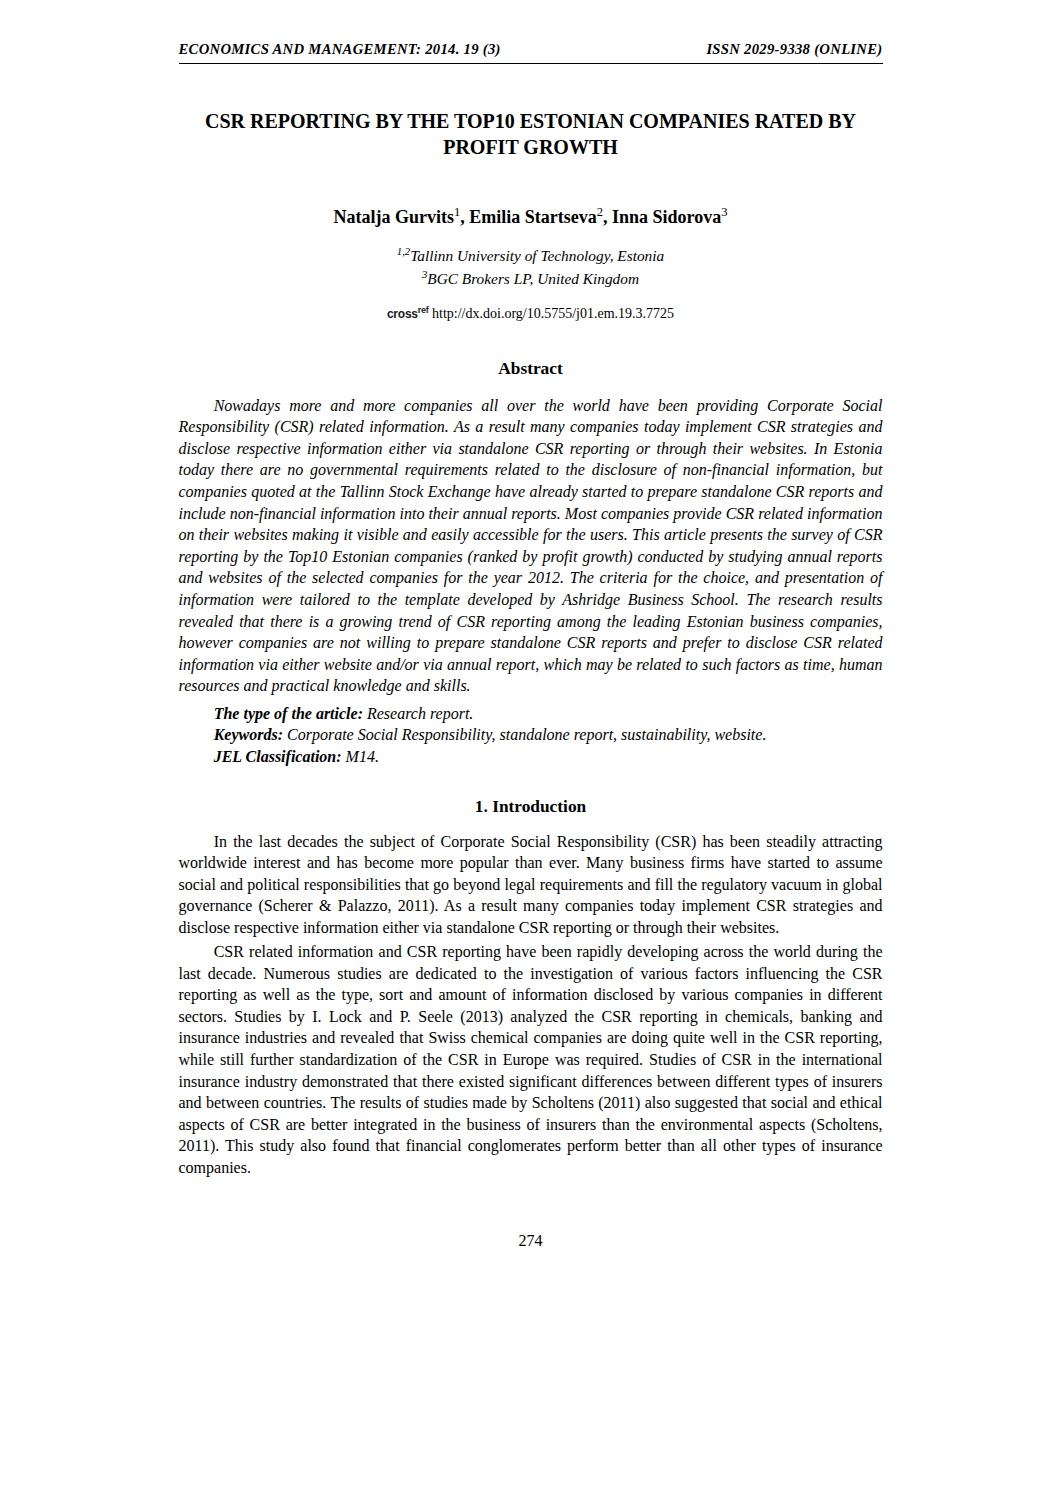ECONOMICS AND MANAGEMENT: 2014. 19 (3) ISSN 2029-9338 (ONLINE)
CSR Reporting by the Top10 Estonian Companies Rated by Profit Growth
Natalja Gurvits1, Emilia Startseva2, Inna Sidorova3
1,2Tallinn University of Technology, Estonia
3BGC Brokers LP, United Kingdom
crossref http://dx.doi.org/10.5755/j01.em.19.3.7725
Abstract
Nowadays more and more companies all over the world have been providing Corporate Social Responsibility (CSR) related information. As a result many companies today implement CSR strategies and disclose respective information either via standalone CSR reporting or through their websites. In Estonia today there are no governmental requirements related to the disclosure of non-financial information, but companies quoted at the Tallinn Stock Exchange have already started to prepare standalone CSR reports and include non-financial information into their annual reports. Most companies provide CSR related information on their websites making it visible and easily accessible for the users. This article presents the survey of CSR reporting by the Top10 Estonian companies (ranked by profit growth) conducted by studying annual reports and websites of the selected companies for the year 2012. The criteria for the choice, and presentation of information were tailored to the template developed by Ashridge Business School. The research results revealed that there is a growing trend of CSR reporting among the leading Estonian business companies, however companies are not willing to prepare standalone CSR reports and prefer to disclose CSR related information via either website and/or via annual report, which may be related to such factors as time, human resources and practical knowledge and skills.
The type of the article: Research report.
Keywords: Corporate Social Responsibility, standalone report, sustainability, website.
JEL Classification: M14.
1. Introduction
In the last decades the subject of Corporate Social Responsibility (CSR) has been steadily attracting worldwide interest and has become more popular than ever. Many business firms have started to assume social and political responsibilities that go beyond legal requirements and fill the regulatory vacuum in global governance (Scherer & Palazzo, 2011). As a result many companies today implement CSR strategies and disclose respective information either via standalone CSR reporting or through their websites.
CSR related information and CSR reporting have been rapidly developing across the world during the last decade. Numerous studies are dedicated to the investigation of various factors influencing the CSR reporting as well as the type, sort and amount of information disclosed by various companies in different sectors. Studies by I. Lock and P. Seele (2013) analyzed the CSR reporting in chemicals, banking and insurance industries and revealed that Swiss chemical companies are doing quite well in the CSR reporting, while still further standardization of the CSR in Europe was required. Studies of CSR in the international insurance industry demonstrated that there existed significant differences between different types of insurers and between countries. The results of studies made by Scholtens (2011) also suggested that social and ethical aspects of CSR are better integrated in the business of insurers than the environmental aspects (Scholtens, 2011). This study also found that financial conglomerates perform better than all other types of insurance companies.
274